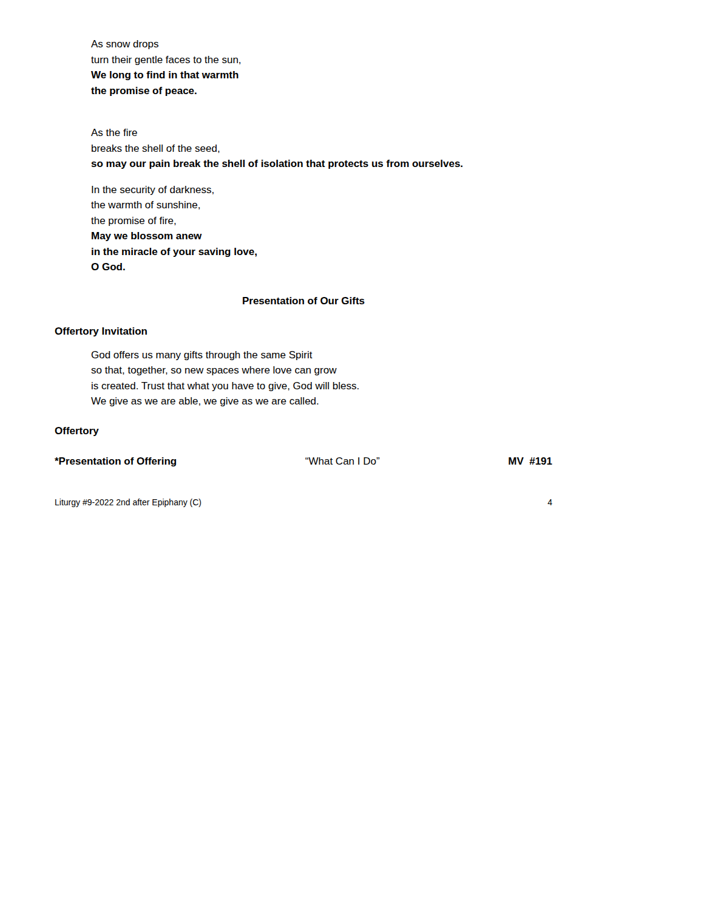As snow drops
turn their gentle faces to the sun,
We long to find in that warmth
the promise of peace.
As the fire
breaks the shell of the seed,
so may our pain break the shell of isolation that protects us from ourselves.
In the security of darkness,
the warmth of sunshine,
the promise of fire,
May we blossom anew
in the miracle of your saving love,
O God.
Presentation of Our Gifts
Offertory Invitation
God offers us many gifts through the same Spirit
so that, together, so new spaces where love can grow
is created. Trust that what you have to give, God will bless.
We give as we are able, we give as we are called.
Offertory
*Presentation of Offering “What Can I Do” MV #191
Liturgy #9-2022 2nd after Epiphany (C) 4